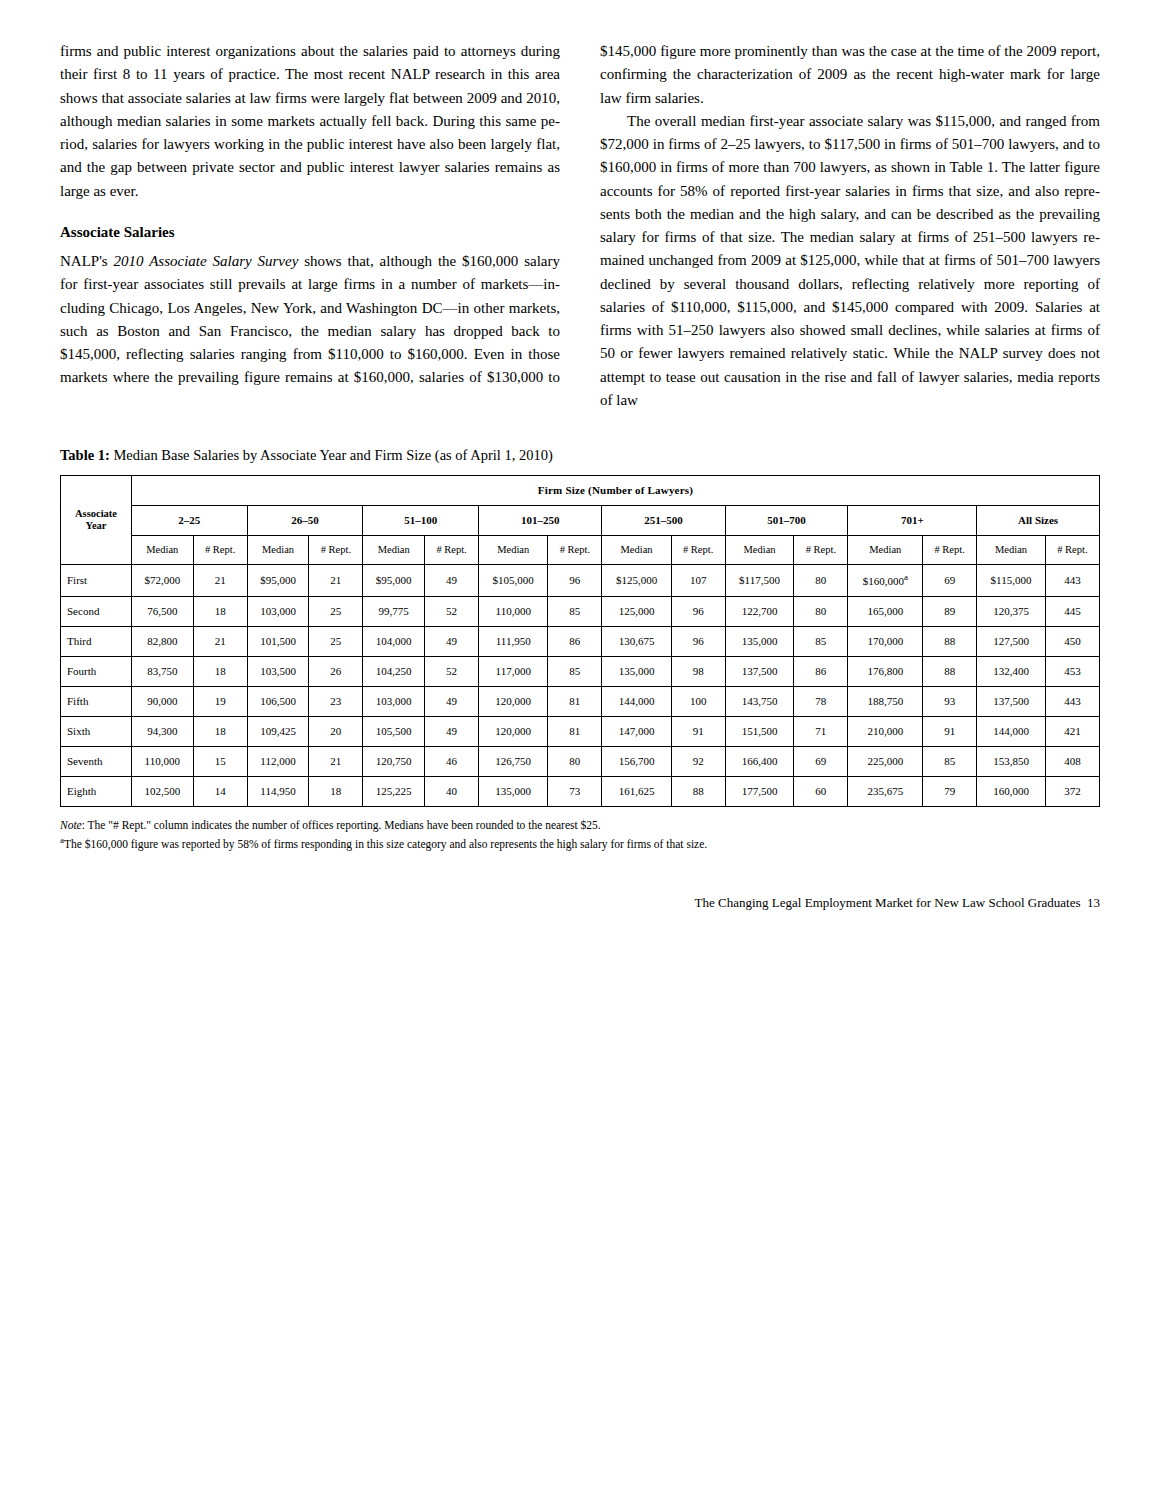firms and public interest organizations about the salaries paid to attorneys during their first 8 to 11 years of practice. The most recent NALP research in this area shows that associate salaries at law firms were largely flat between 2009 and 2010, although median salaries in some markets actually fell back. During this same period, salaries for lawyers working in the public interest have also been largely flat, and the gap between private sector and public interest lawyer salaries remains as large as ever.
Associate Salaries
NALP's 2010 Associate Salary Survey shows that, although the $160,000 salary for first-year associates still prevails at large firms in a number of markets—including Chicago, Los Angeles, New York, and Washington DC—in other markets, such as Boston and San Francisco, the median salary has dropped back to $145,000, reflecting salaries ranging from $110,000 to $160,000. Even in those markets where the prevailing figure remains at $160,000, salaries of $130,000 to $145,000 figure more prominently than was the case at the time of the 2009 report, confirming the characterization of 2009 as the recent high-water mark for large law firm salaries.
The overall median first-year associate salary was $115,000, and ranged from $72,000 in firms of 2–25 lawyers, to $117,500 in firms of 501–700 lawyers, and to $160,000 in firms of more than 700 lawyers, as shown in Table 1. The latter figure accounts for 58% of reported first-year salaries in firms that size, and also represents both the median and the high salary, and can be described as the prevailing salary for firms of that size. The median salary at firms of 251–500 lawyers remained unchanged from 2009 at $125,000, while that at firms of 501–700 lawyers declined by several thousand dollars, reflecting relatively more reporting of salaries of $110,000, $115,000, and $145,000 compared with 2009. Salaries at firms with 51–250 lawyers also showed small declines, while salaries at firms of 50 or fewer lawyers remained relatively static. While the NALP survey does not attempt to tease out causation in the rise and fall of lawyer salaries, media reports of law
Table 1: Median Base Salaries by Associate Year and Firm Size (as of April 1, 2010)
| Associate Year | Firm Size (Number of Lawyers) |
| --- | --- |
| 2–25 | 26–50 | 51–100 | 101–250 | 251–500 | 501–700 | 701+ | All Sizes |
| Median | # Rept. | Median | # Rept. | Median | # Rept. | Median | # Rept. | Median | # Rept. | Median | # Rept. | Median | # Rept. | Median | # Rept. |
| First | $72,000 | 21 | $95,000 | 21 | $95,000 | 49 | $105,000 | 96 | $125,000 | 107 | $117,500 | 80 | $160,000 a | 69 | $115,000 | 443 |
| Second | 76,500 | 18 | 103,000 | 25 | 99,775 | 52 | 110,000 | 85 | 125,000 | 96 | 122,700 | 80 | 165,000 | 89 | 120,375 | 445 |
| Third | 82,800 | 21 | 101,500 | 25 | 104,000 | 49 | 111,950 | 86 | 130,675 | 96 | 135,000 | 85 | 170,000 | 88 | 127,500 | 450 |
| Fourth | 83,750 | 18 | 103,500 | 26 | 104,250 | 52 | 117,000 | 85 | 135,000 | 98 | 137,500 | 86 | 176,800 | 88 | 132,400 | 453 |
| Fifth | 90,000 | 19 | 106,500 | 23 | 103,000 | 49 | 120,000 | 81 | 144,000 | 100 | 143,750 | 78 | 188,750 | 93 | 137,500 | 443 |
| Sixth | 94,300 | 18 | 109,425 | 20 | 105,500 | 49 | 120,000 | 81 | 147,000 | 91 | 151,500 | 71 | 210,000 | 91 | 144,000 | 421 |
| Seventh | 110,000 | 15 | 112,000 | 21 | 120,750 | 46 | 126,750 | 80 | 156,700 | 92 | 166,400 | 69 | 225,000 | 85 | 153,850 | 408 |
| Eighth | 102,500 | 14 | 114,950 | 18 | 125,225 | 40 | 135,000 | 73 | 161,625 | 88 | 177,500 | 60 | 235,675 | 79 | 160,000 | 372 |
Note: The "# Rept." column indicates the number of offices reporting. Medians have been rounded to the nearest $25.
aThe $160,000 figure was reported by 58% of firms responding in this size category and also represents the high salary for firms of that size.
The Changing Legal Employment Market for New Law School Graduates 13